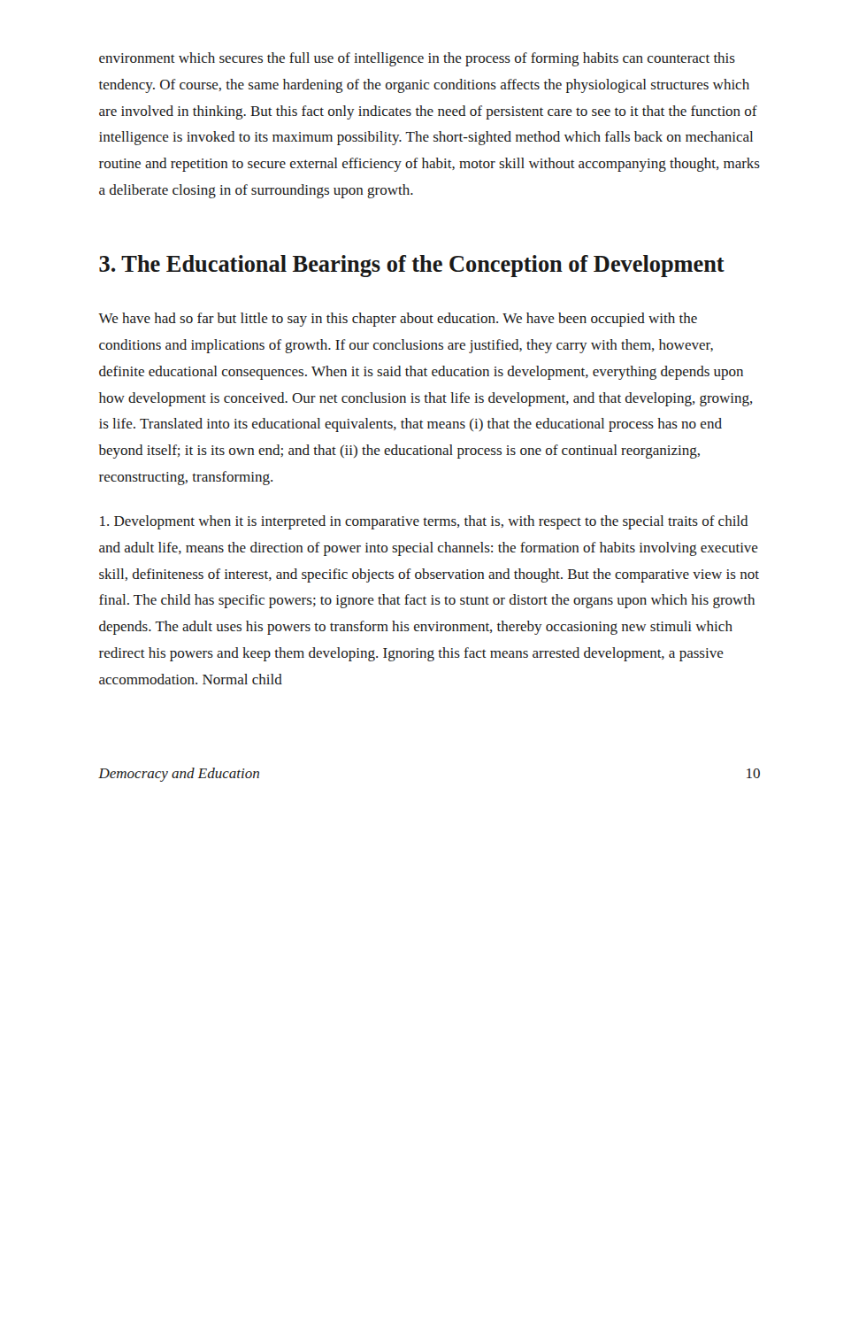environment which secures the full use of intelligence in the process of forming habits can counteract this tendency. Of course, the same hardening of the organic conditions affects the physiological structures which are involved in thinking. But this fact only indicates the need of persistent care to see to it that the function of intelligence is invoked to its maximum possibility. The short-sighted method which falls back on mechanical routine and repetition to secure external efficiency of habit, motor skill without accompanying thought, marks a deliberate closing in of surroundings upon growth.
3. The Educational Bearings of the Conception of Development
We have had so far but little to say in this chapter about education. We have been occupied with the conditions and implications of growth. If our conclusions are justified, they carry with them, however, definite educational consequences. When it is said that education is development, everything depends upon how development is conceived. Our net conclusion is that life is development, and that developing, growing, is life. Translated into its educational equivalents, that means (i) that the educational process has no end beyond itself; it is its own end; and that (ii) the educational process is one of continual reorganizing, reconstructing, transforming.
1. Development when it is interpreted in comparative terms, that is, with respect to the special traits of child and adult life, means the direction of power into special channels: the formation of habits involving executive skill, definiteness of interest, and specific objects of observation and thought. But the comparative view is not final. The child has specific powers; to ignore that fact is to stunt or distort the organs upon which his growth depends. The adult uses his powers to transform his environment, thereby occasioning new stimuli which redirect his powers and keep them developing. Ignoring this fact means arrested development, a passive accommodation. Normal child
Democracy and Education 10